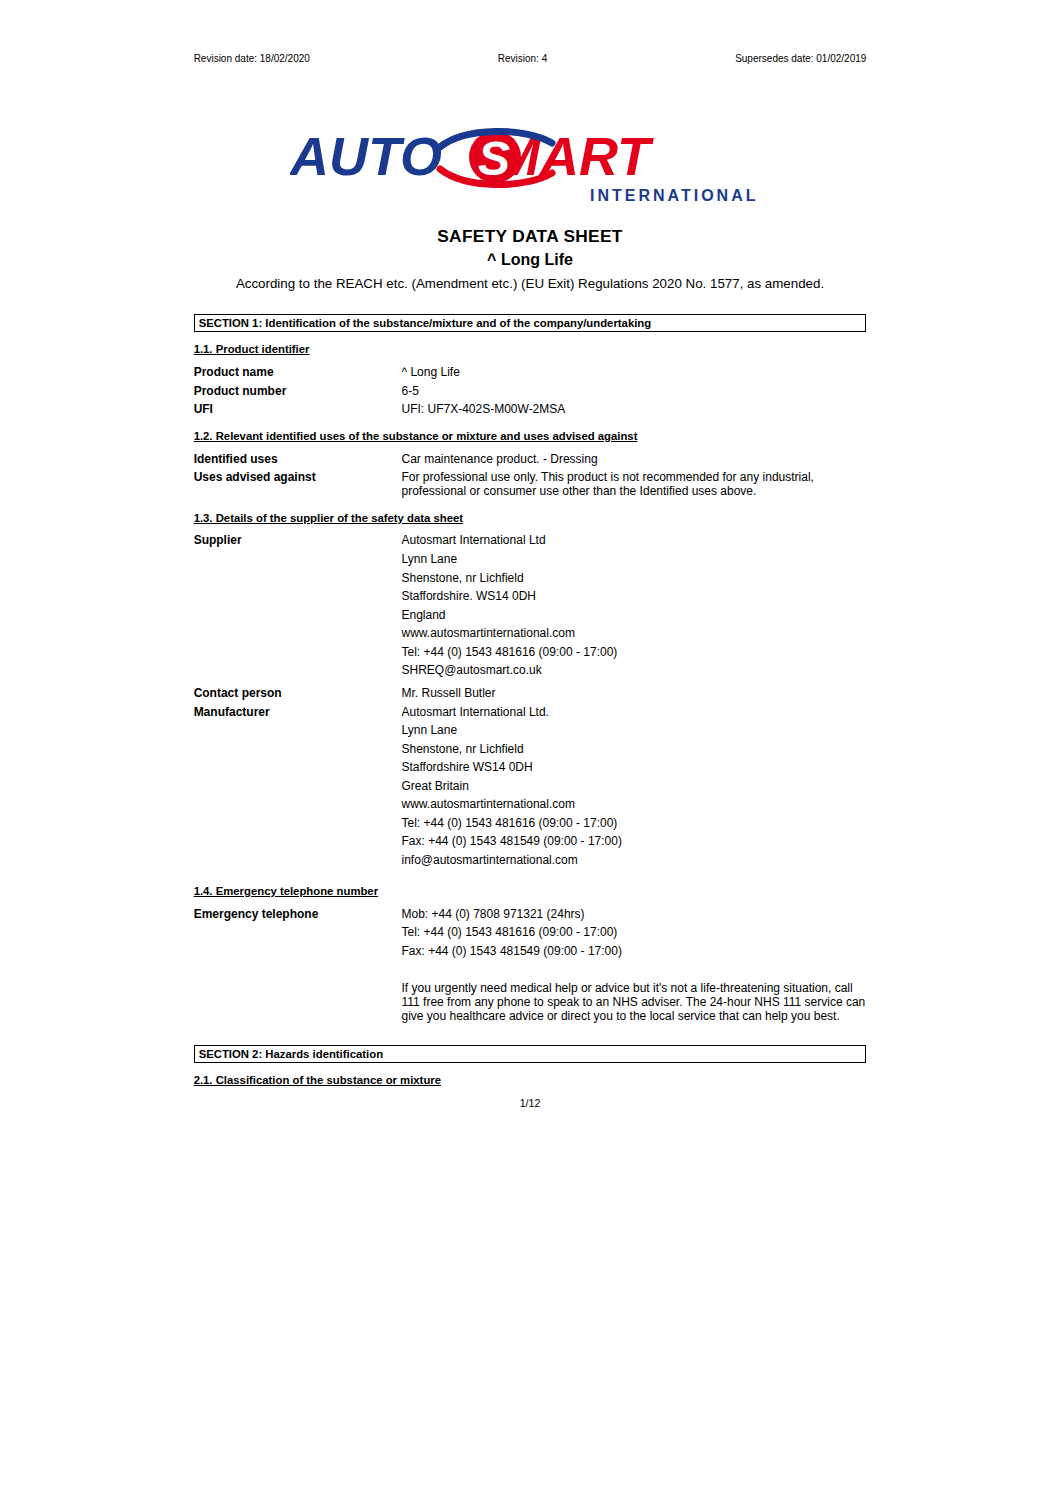Revision date: 18/02/2020
Revision: 4
Supersedes date: 01/02/2019
AUTO MART S INTERNATIONAL
SAFETY DATA SHEET
^ Long Life
According to the REACH etc. (Amendment etc.) (EU Exit) Regulations 2020 No. 1577, as amended.
SECTION 1: Identification of the substance/mixture and of the company/undertaking
1.1. Product identifier
| Product name | ^ Long Life |
| Product number | 6-5 |
| UFI | UFI: UF7X-402S-M00W-2MSA |
1.2. Relevant identified uses of the substance or mixture and uses advised against
| Identified uses | Car maintenance product. - Dressing |
| Uses advised against | For professional use only. This product is not recommended for any industrial, professional or consumer use other than the Identified uses above. |
1.3. Details of the supplier of the safety data sheet
| Supplier | Autosmart International Ltd Lynn Lane Shenstone, nr Lichfield Staffordshire. WS14 0DH England www.autosmartinternational.com Tel: +44 (0) 1543 481616 (09:00 - 17:00) SHREQ@autosmart.co.uk |
| Contact person | Mr. Russell Butler |
| Manufacturer | Autosmart International Ltd. Lynn Lane Shenstone, nr Lichfield Staffordshire WS14 0DH Great Britain www.autosmartinternational.com Tel: +44 (0) 1543 481616 (09:00 - 17:00) Fax: +44 (0) 1543 481549 (09:00 - 17:00) info@autosmartinternational.com |
1.4. Emergency telephone number
| Emergency telephone | Mob: +44 (0) 7808 971321 (24hrs) Tel: +44 (0) 1543 481616 (09:00 - 17:00) Fax: +44 (0) 1543 481549 (09:00 - 17:00) If you urgently need medical help or advice but it's not a life-threatening situation, call 111 free from any phone to speak to an NHS adviser. The 24-hour NHS 111 service can give you healthcare advice or direct you to the local service that can help you best. |
SECTION 2: Hazards identification
2.1. Classification of the substance or mixture
1/12